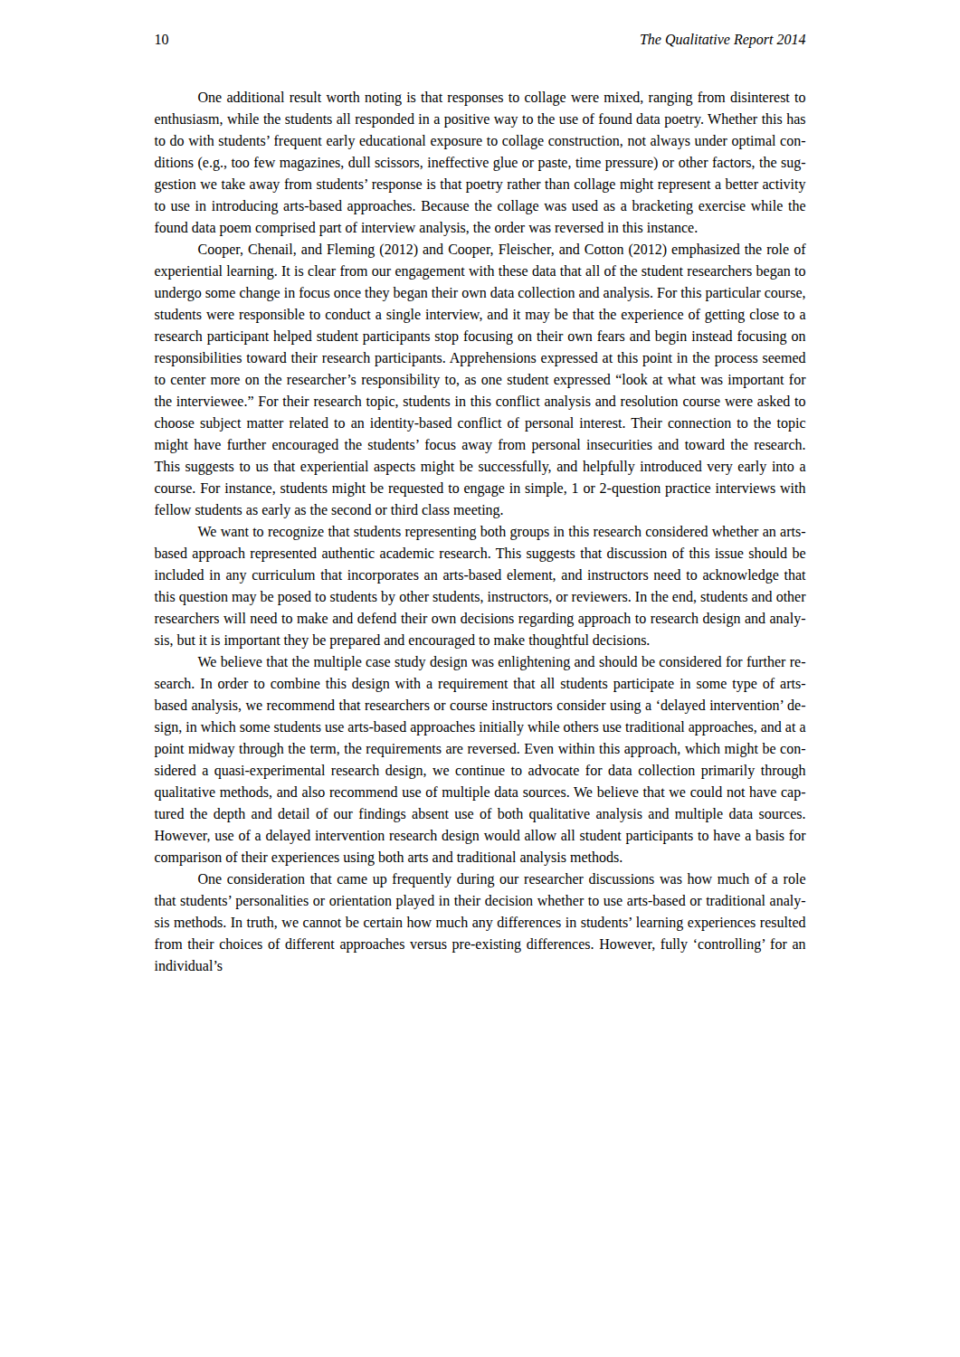10 The Qualitative Report 2014
One additional result worth noting is that responses to collage were mixed, ranging from disinterest to enthusiasm, while the students all responded in a positive way to the use of found data poetry. Whether this has to do with students’ frequent early educational exposure to collage construction, not always under optimal conditions (e.g., too few magazines, dull scissors, ineffective glue or paste, time pressure) or other factors, the suggestion we take away from students’ response is that poetry rather than collage might represent a better activity to use in introducing arts-based approaches. Because the collage was used as a bracketing exercise while the found data poem comprised part of interview analysis, the order was reversed in this instance.
Cooper, Chenail, and Fleming (2012) and Cooper, Fleischer, and Cotton (2012) emphasized the role of experiential learning. It is clear from our engagement with these data that all of the student researchers began to undergo some change in focus once they began their own data collection and analysis. For this particular course, students were responsible to conduct a single interview, and it may be that the experience of getting close to a research participant helped student participants stop focusing on their own fears and begin instead focusing on responsibilities toward their research participants. Apprehensions expressed at this point in the process seemed to center more on the researcher’s responsibility to, as one student expressed “look at what was important for the interviewee.” For their research topic, students in this conflict analysis and resolution course were asked to choose subject matter related to an identity-based conflict of personal interest. Their connection to the topic might have further encouraged the students’ focus away from personal insecurities and toward the research. This suggests to us that experiential aspects might be successfully, and helpfully introduced very early into a course. For instance, students might be requested to engage in simple, 1 or 2-question practice interviews with fellow students as early as the second or third class meeting.
We want to recognize that students representing both groups in this research considered whether an arts-based approach represented authentic academic research. This suggests that discussion of this issue should be included in any curriculum that incorporates an arts-based element, and instructors need to acknowledge that this question may be posed to students by other students, instructors, or reviewers. In the end, students and other researchers will need to make and defend their own decisions regarding approach to research design and analysis, but it is important they be prepared and encouraged to make thoughtful decisions.
We believe that the multiple case study design was enlightening and should be considered for further research. In order to combine this design with a requirement that all students participate in some type of arts-based analysis, we recommend that researchers or course instructors consider using a ‘delayed intervention’ design, in which some students use arts-based approaches initially while others use traditional approaches, and at a point midway through the term, the requirements are reversed. Even within this approach, which might be considered a quasi-experimental research design, we continue to advocate for data collection primarily through qualitative methods, and also recommend use of multiple data sources. We believe that we could not have captured the depth and detail of our findings absent use of both qualitative analysis and multiple data sources. However, use of a delayed intervention research design would allow all student participants to have a basis for comparison of their experiences using both arts and traditional analysis methods.
One consideration that came up frequently during our researcher discussions was how much of a role that students’ personalities or orientation played in their decision whether to use arts-based or traditional analysis methods. In truth, we cannot be certain how much any differences in students’ learning experiences resulted from their choices of different approaches versus pre-existing differences. However, fully ‘controlling’ for an individual’s